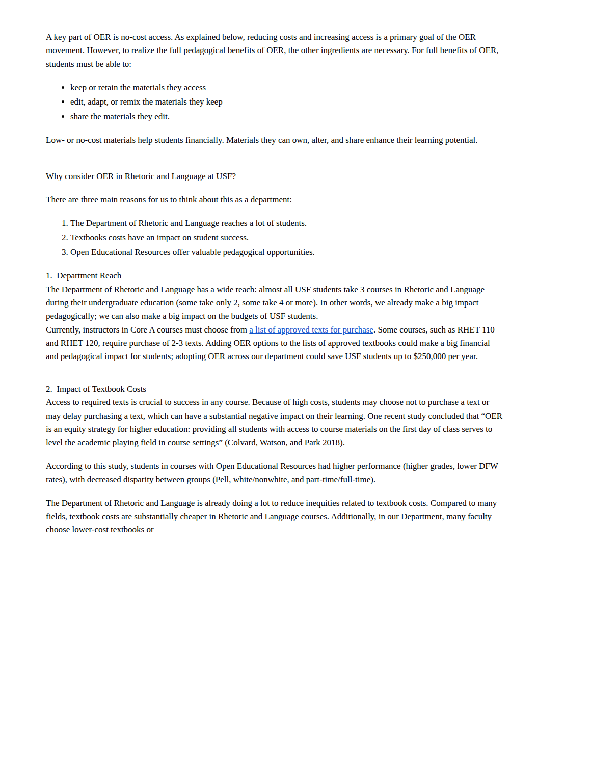A key part of OER is no-cost access. As explained below, reducing costs and increasing access is a primary goal of the OER movement. However, to realize the full pedagogical benefits of OER, the other ingredients are necessary. For full benefits of OER, students must be able to:
keep or retain the materials they access
edit, adapt, or remix the materials they keep
share the materials they edit.
Low- or no-cost materials help students financially. Materials they can own, alter, and share enhance their learning potential.
Why consider OER in Rhetoric and Language at USF?
There are three main reasons for us to think about this as a department:
The Department of Rhetoric and Language reaches a lot of students.
Textbooks costs have an impact on student success.
Open Educational Resources offer valuable pedagogical opportunities.
1. Department Reach
The Department of Rhetoric and Language has a wide reach: almost all USF students take 3 courses in Rhetoric and Language during their undergraduate education (some take only 2, some take 4 or more). In other words, we already make a big impact pedagogically; we can also make a big impact on the budgets of USF students.
Currently, instructors in Core A courses must choose from a list of approved texts for purchase. Some courses, such as RHET 110 and RHET 120, require purchase of 2-3 texts. Adding OER options to the lists of approved textbooks could make a big financial and pedagogical impact for students; adopting OER across our department could save USF students up to $250,000 per year.
2. Impact of Textbook Costs
Access to required texts is crucial to success in any course. Because of high costs, students may choose not to purchase a text or may delay purchasing a text, which can have a substantial negative impact on their learning. One recent study concluded that “OER is an equity strategy for higher education: providing all students with access to course materials on the first day of class serves to level the academic playing field in course settings” (Colvard, Watson, and Park 2018).
According to this study, students in courses with Open Educational Resources had higher performance (higher grades, lower DFW rates), with decreased disparity between groups (Pell, white/nonwhite, and part-time/full-time).
The Department of Rhetoric and Language is already doing a lot to reduce inequities related to textbook costs. Compared to many fields, textbook costs are substantially cheaper in Rhetoric and Language courses. Additionally, in our Department, many faculty choose lower-cost textbooks or